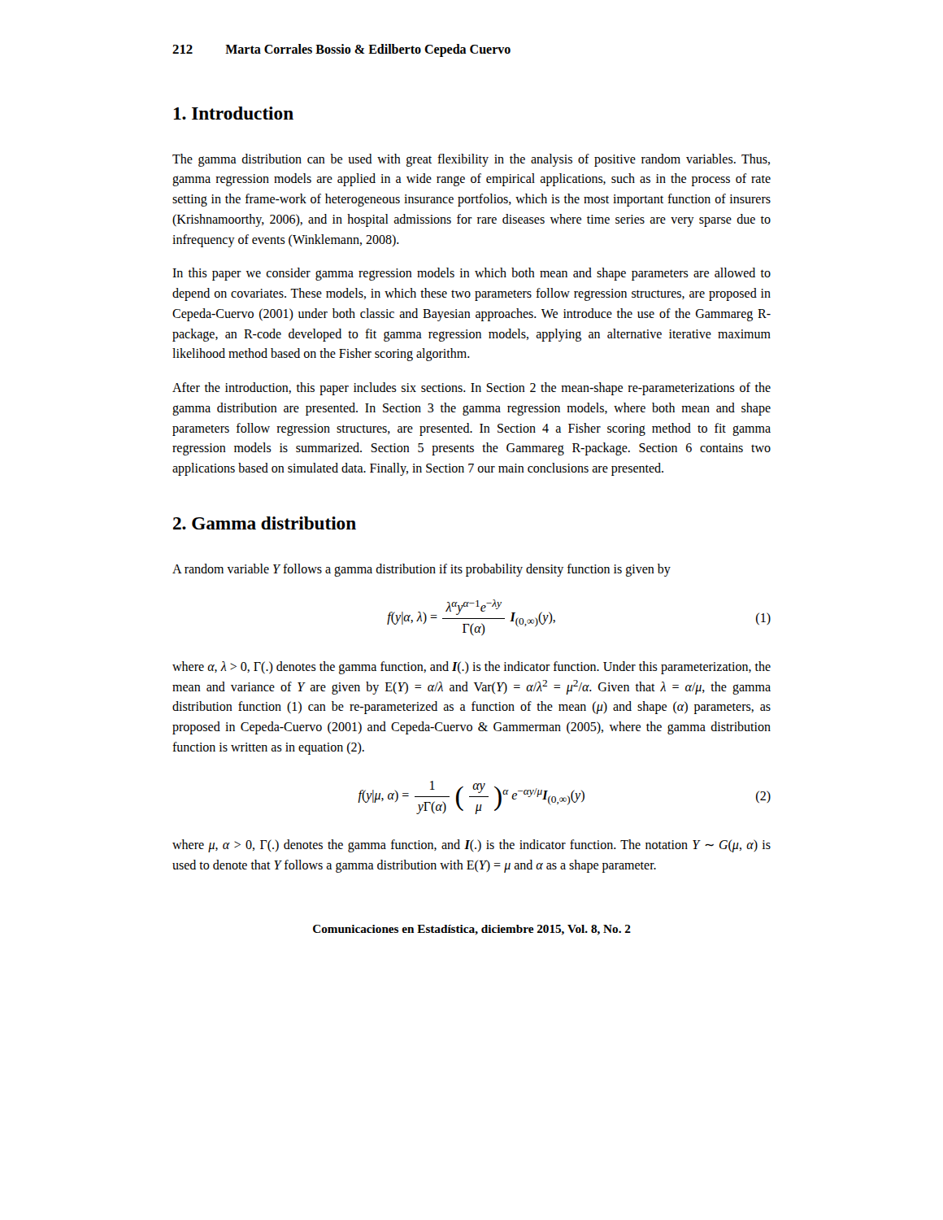212 Marta Corrales Bossio & Edilberto Cepeda Cuervo
1. Introduction
The gamma distribution can be used with great flexibility in the analysis of positive random variables. Thus, gamma regression models are applied in a wide range of empirical applications, such as in the process of rate setting in the frame-work of heterogeneous insurance portfolios, which is the most important function of insurers (Krishnamoorthy, 2006), and in hospital admissions for rare diseases where time series are very sparse due to infrequency of events (Winklemann, 2008).
In this paper we consider gamma regression models in which both mean and shape parameters are allowed to depend on covariates. These models, in which these two parameters follow regression structures, are proposed in Cepeda-Cuervo (2001) under both classic and Bayesian approaches. We introduce the use of the Gammareg R-package, an R-code developed to fit gamma regression models, applying an alternative iterative maximum likelihood method based on the Fisher scoring algorithm.
After the introduction, this paper includes six sections. In Section 2 the mean-shape re-parameterizations of the gamma distribution are presented. In Section 3 the gamma regression models, where both mean and shape parameters follow regression structures, are presented. In Section 4 a Fisher scoring method to fit gamma regression models is summarized. Section 5 presents the Gammareg R-package. Section 6 contains two applications based on simulated data. Finally, in Section 7 our main conclusions are presented.
2. Gamma distribution
A random variable Y follows a gamma distribution if its probability density function is given by
f(y|α, λ) = λαyα−1e−λy Γ(α) I(0,∞)(y), (1)
where α, λ > 0, Γ(.) denotes the gamma function, and I(.) is the indicator function. Under this parameterization, the mean and variance of Y are given by E(Y) = α/λ and Var(Y) = α/λ2 = μ2/α. Given that λ = α/μ, the gamma distribution function (1) can be re-parameterized as a function of the mean (μ) and shape (α) parameters, as proposed in Cepeda-Cuervo (2001) and Cepeda-Cuervo & Gammerman (2005), where the gamma distribution function is written as in equation (2).
f(y|μ, α) = 1 y Γ(α) ( αy μ )α e−αy/μI(0,∞)(y) (2)
where μ, α > 0, Γ(.) denotes the gamma function, and I(.) is the indicator function. The notation Y ∼ G(μ, α) is used to denote that Y follows a gamma distribution with E(Y) = μ and α as a shape parameter.
Comunicaciones en Estadística, diciembre 2015, Vol. 8, No. 2